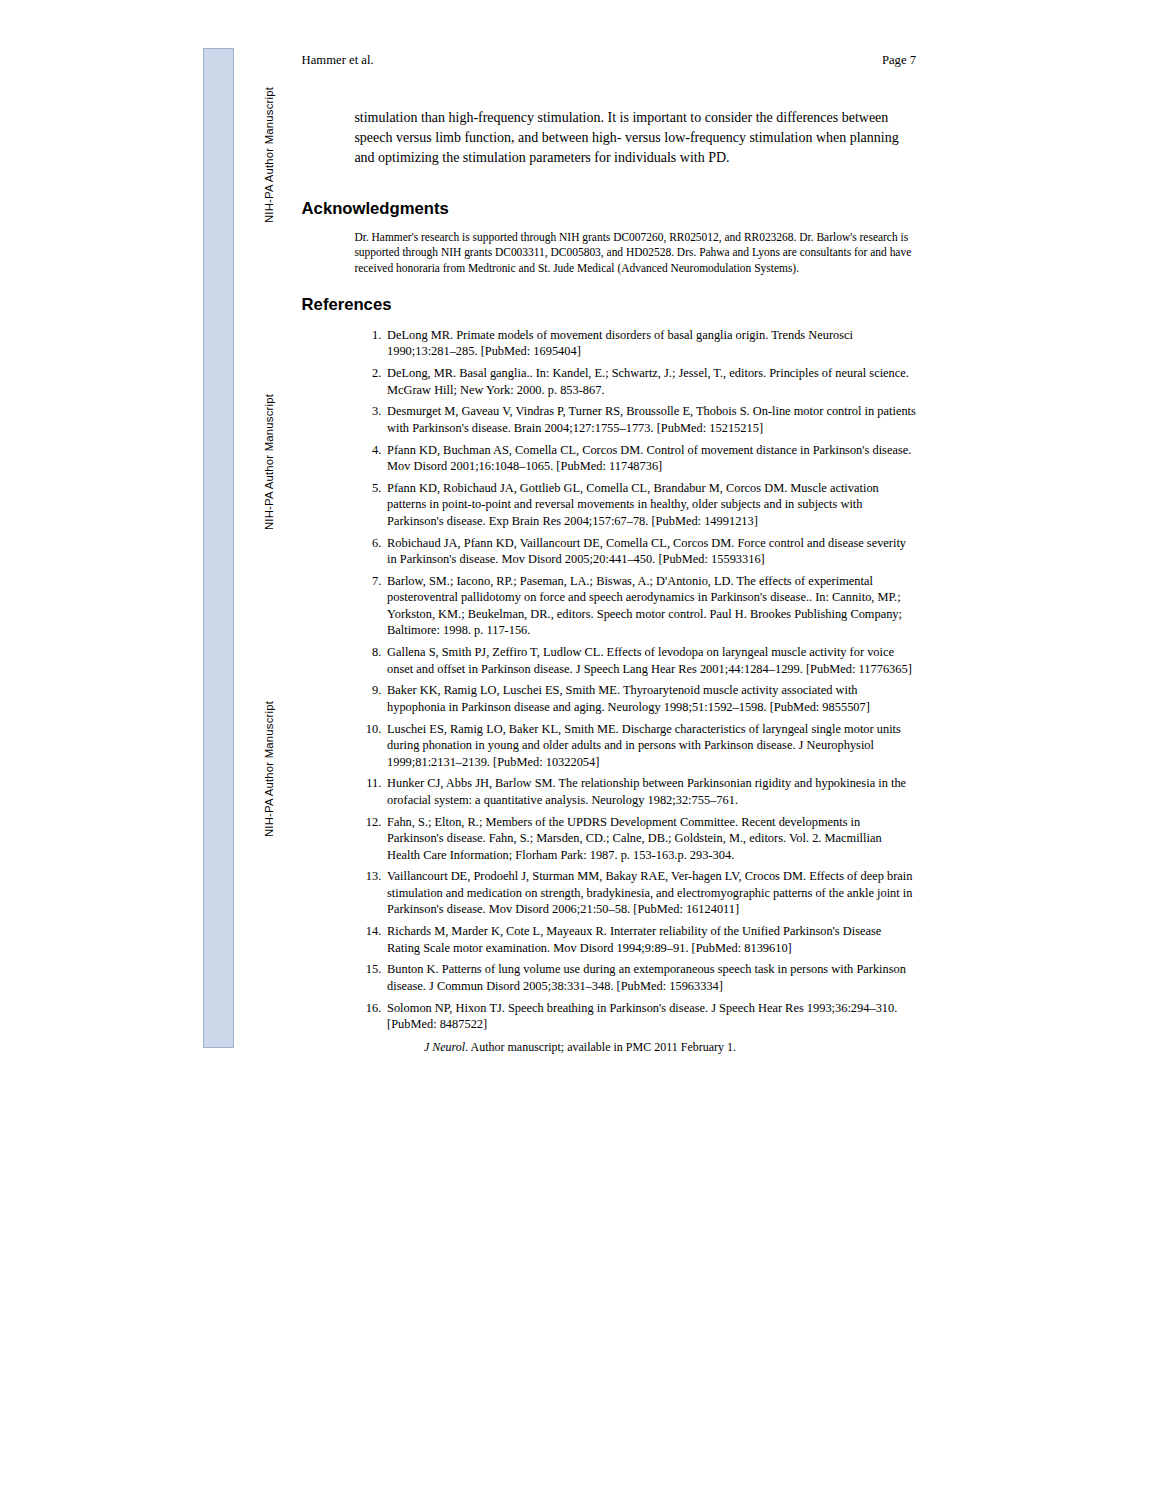NIH-PA Author Manuscript
NIH-PA Author Manuscript
NIH-PA Author Manuscript
Hammer et al.
Page 7
stimulation than high-frequency stimulation. It is important to consider the differences between speech versus limb function, and between high- versus low-frequency stimulation when planning and optimizing the stimulation parameters for individuals with PD.
Acknowledgments
Dr. Hammer's research is supported through NIH grants DC007260, RR025012, and RR023268. Dr. Barlow's research is supported through NIH grants DC003311, DC005803, and HD02528. Drs. Pahwa and Lyons are consultants for and have received honoraria from Medtronic and St. Jude Medical (Advanced Neuromodulation Systems).
References
DeLong MR. Primate models of movement disorders of basal ganglia origin. Trends Neurosci 1990;13:281–285. [PubMed: 1695404]
DeLong, MR. Basal ganglia.. In: Kandel, E.; Schwartz, J.; Jessel, T., editors. Principles of neural science. McGraw Hill; New York: 2000. p. 853-867.
Desmurget M, Gaveau V, Vindras P, Turner RS, Broussolle E, Thobois S. On-line motor control in patients with Parkinson's disease. Brain 2004;127:1755–1773. [PubMed: 15215215]
Pfann KD, Buchman AS, Comella CL, Corcos DM. Control of movement distance in Parkinson's disease. Mov Disord 2001;16:1048–1065. [PubMed: 11748736]
Pfann KD, Robichaud JA, Gottlieb GL, Comella CL, Brandabur M, Corcos DM. Muscle activation patterns in point-to-point and reversal movements in healthy, older subjects and in subjects with Parkinson's disease. Exp Brain Res 2004;157:67–78. [PubMed: 14991213]
Robichaud JA, Pfann KD, Vaillancourt DE, Comella CL, Corcos DM. Force control and disease severity in Parkinson's disease. Mov Disord 2005;20:441–450. [PubMed: 15593316]
Barlow, SM.; Iacono, RP.; Paseman, LA.; Biswas, A.; D'Antonio, LD. The effects of experimental posteroventral pallidotomy on force and speech aerodynamics in Parkinson's disease.. In: Cannito, MP.; Yorkston, KM.; Beukelman, DR., editors. Speech motor control. Paul H. Brookes Publishing Company; Baltimore: 1998. p. 117-156.
Gallena S, Smith PJ, Zeffiro T, Ludlow CL. Effects of levodopa on laryngeal muscle activity for voice onset and offset in Parkinson disease. J Speech Lang Hear Res 2001;44:1284–1299. [PubMed: 11776365]
Baker KK, Ramig LO, Luschei ES, Smith ME. Thyroarytenoid muscle activity associated with hypophonia in Parkinson disease and aging. Neurology 1998;51:1592–1598. [PubMed: 9855507]
Luschei ES, Ramig LO, Baker KL, Smith ME. Discharge characteristics of laryngeal single motor units during phonation in young and older adults and in persons with Parkinson disease. J Neurophysiol 1999;81:2131–2139. [PubMed: 10322054]
Hunker CJ, Abbs JH, Barlow SM. The relationship between Parkinsonian rigidity and hypokinesia in the orofacial system: a quantitative analysis. Neurology 1982;32:755–761.
Fahn, S.; Elton, R.; Members of the UPDRS Development Committee. Recent developments in Parkinson's disease. Fahn, S.; Marsden, CD.; Calne, DB.; Goldstein, M., editors. Vol. 2. Macmillian Health Care Information; Florham Park: 1987. p. 153-163.p. 293-304.
Vaillancourt DE, Prodoehl J, Sturman MM, Bakay RAE, Ver-hagen LV, Crocos DM. Effects of deep brain stimulation and medication on strength, bradykinesia, and electromyographic patterns of the ankle joint in Parkinson's disease. Mov Disord 2006;21:50–58. [PubMed: 16124011]
Richards M, Marder K, Cote L, Mayeaux R. Interrater reliability of the Unified Parkinson's Disease Rating Scale motor examination. Mov Disord 1994;9:89–91. [PubMed: 8139610]
Bunton K. Patterns of lung volume use during an extemporaneous speech task in persons with Parkinson disease. J Commun Disord 2005;38:331–348. [PubMed: 15963334]
Solomon NP, Hixon TJ. Speech breathing in Parkinson's disease. J Speech Hear Res 1993;36:294–310. [PubMed: 8487522]
J Neurol. Author manuscript; available in PMC 2011 February 1.